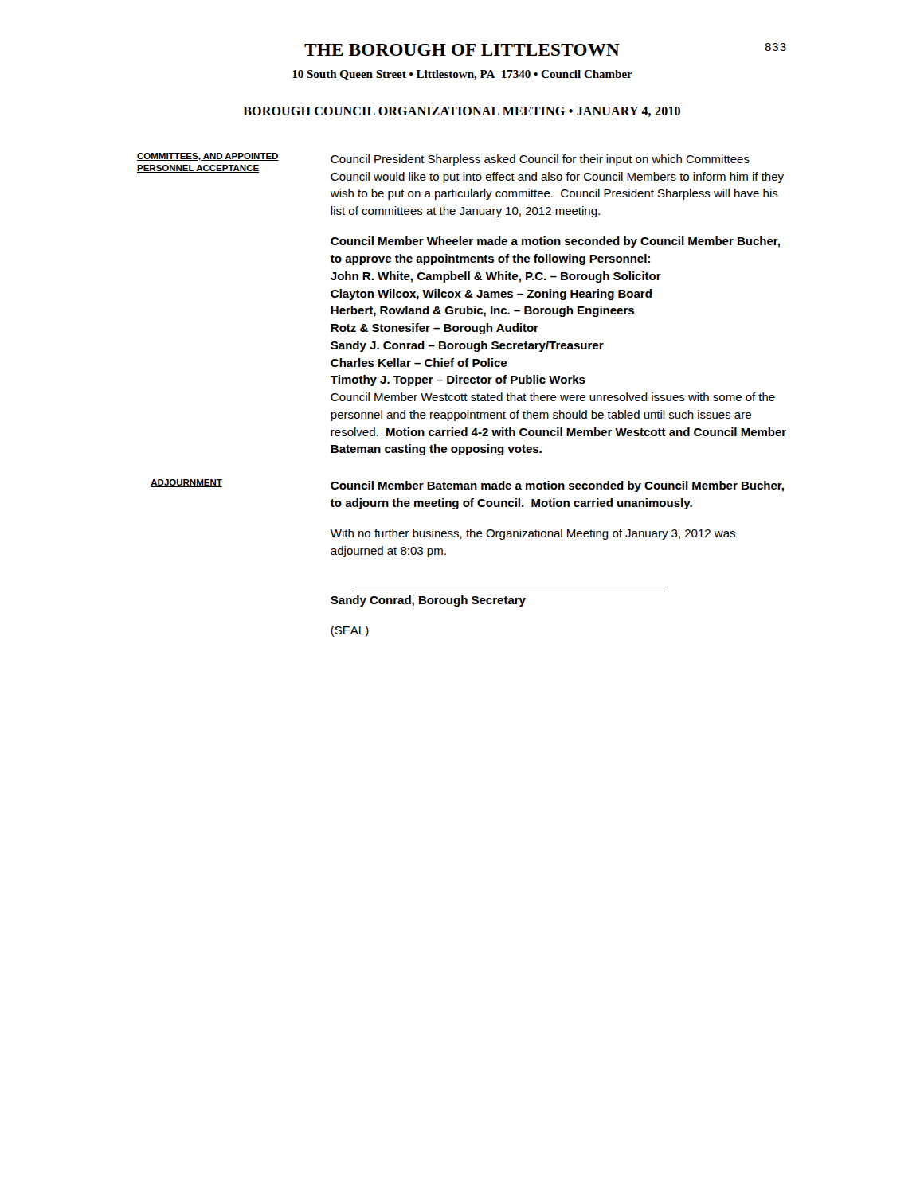833
THE BOROUGH OF LITTLESTOWN
10 South Queen Street • Littlestown, PA 17340 • Council Chamber
BOROUGH COUNCIL ORGANIZATIONAL MEETING • JANUARY 4, 2010
| COMMITTEES, AND APPOINTED PERSONNEL ACCEPTANCE | Council President Sharpless asked Council for their input on which Committees Council would like to put into effect and also for Council Members to inform him if they wish to be put on a particularly committee. Council President Sharpless will have his list of committees at the January 10, 2012 meeting. Council Member Wheeler made a motion seconded by Council Member Bucher, to approve the appointments of the following Personnel: John R. White, Campbell & White, P.C. – Borough Solicitor Clayton Wilcox, Wilcox & James – Zoning Hearing Board Herbert, Rowland & Grubic, Inc. – Borough Engineers Rotz & Stonesifer – Borough Auditor Sandy J. Conrad – Borough Secretary/Treasurer Charles Kellar – Chief of Police Timothy J. Topper – Director of Public Works Council Member Westcott stated that there were unresolved issues with some of the personnel and the reappointment of them should be tabled until such issues are resolved. Motion carried 4-2 with Council Member Westcott and Council Member Bateman casting the opposing votes. |
| ADJOURNMENT | Council Member Bateman made a motion seconded by Council Member Bucher, to adjourn the meeting of Council. Motion carried unanimously. With no further business, the Organizational Meeting of January 3, 2012 was adjourned at 8:03 pm. Sandy Conrad, Borough Secretary (SEAL) |